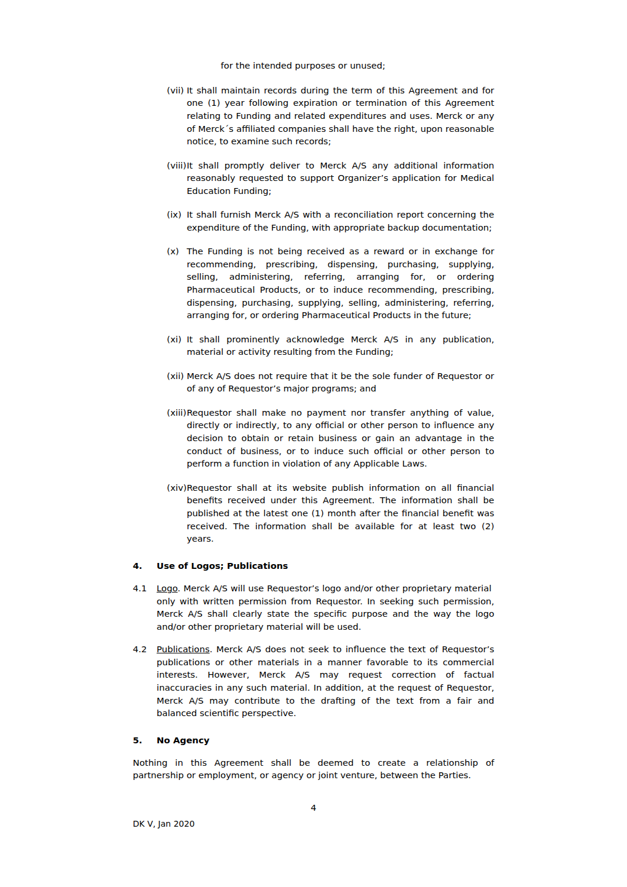for the intended purposes or unused;
(vii)
It shall maintain records during the term of this Agreement and for one (1) year following expiration or termination of this Agreement relating to Funding and related expenditures and uses. Merck or any of Merck´s affiliated companies shall have the right, upon reasonable notice, to examine such records;
(viii)
It shall promptly deliver to Merck A/S any additional information reasonably requested to support Organizer’s application for Medical Education Funding;
(ix)
It shall furnish Merck A/S with a reconciliation report concerning the expenditure of the Funding, with appropriate backup documentation;
(x)
The Funding is not being received as a reward or in exchange for recommending, prescribing, dispensing, purchasing, supplying, selling, administering, referring, arranging for, or ordering Pharmaceutical Products, or to induce recommending, prescribing, dispensing, purchasing, supplying, selling, administering, referring, arranging for, or ordering Pharmaceutical Products in the future;
(xi)
It shall prominently acknowledge Merck A/S in any publication, material or activity resulting from the Funding;
(xii)
Merck A/S does not require that it be the sole funder of Requestor or of any of Requestor’s major programs; and
(xiii)
Requestor shall make no payment nor transfer anything of value, directly or indirectly, to any official or other person to influence any decision to obtain or retain business or gain an advantage in the conduct of business, or to induce such official or other person to perform a function in violation of any Applicable Laws.
(xiv)
Requestor shall at its website publish information on all financial benefits received under this Agreement. The information shall be published at the latest one (1) month after the financial benefit was received. The information shall be available for at least two (2) years.
4. Use of Logos; Publications
4.1
Logo. Merck A/S will use Requestor’s logo and/or other proprietary material only with written permission from Requestor. In seeking such permission, Merck A/S shall clearly state the specific purpose and the way the logo and/or other proprietary material will be used.
4.2
Publications. Merck A/S does not seek to influence the text of Requestor’s publications or other materials in a manner favorable to its commercial interests. However, Merck A/S may request correction of factual inaccuracies in any such material. In addition, at the request of Requestor, Merck A/S may contribute to the drafting of the text from a fair and balanced scientific perspective.
5. No Agency
Nothing in this Agreement shall be deemed to create a relationship of partnership or employment, or agency or joint venture, between the Parties.
4
DK V, Jan 2020